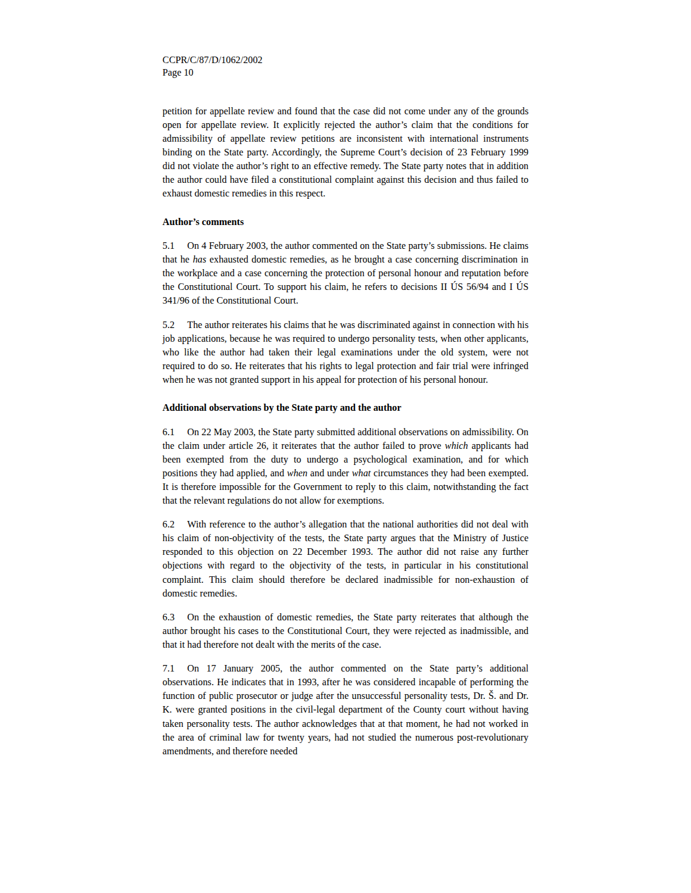CCPR/C/87/D/1062/2002
Page 10
petition for appellate review and found that the case did not come under any of the grounds open for appellate review. It explicitly rejected the author’s claim that the conditions for admissibility of appellate review petitions are inconsistent with international instruments binding on the State party. Accordingly, the Supreme Court’s decision of 23 February 1999 did not violate the author’s right to an effective remedy. The State party notes that in addition the author could have filed a constitutional complaint against this decision and thus failed to exhaust domestic remedies in this respect.
Author’s comments
5.1 On 4 February 2003, the author commented on the State party’s submissions. He claims that he has exhausted domestic remedies, as he brought a case concerning discrimination in the workplace and a case concerning the protection of personal honour and reputation before the Constitutional Court. To support his claim, he refers to decisions II ÚS 56/94 and I ÚS 341/96 of the Constitutional Court.
5.2 The author reiterates his claims that he was discriminated against in connection with his job applications, because he was required to undergo personality tests, when other applicants, who like the author had taken their legal examinations under the old system, were not required to do so. He reiterates that his rights to legal protection and fair trial were infringed when he was not granted support in his appeal for protection of his personal honour.
Additional observations by the State party and the author
6.1 On 22 May 2003, the State party submitted additional observations on admissibility. On the claim under article 26, it reiterates that the author failed to prove which applicants had been exempted from the duty to undergo a psychological examination, and for which positions they had applied, and when and under what circumstances they had been exempted. It is therefore impossible for the Government to reply to this claim, notwithstanding the fact that the relevant regulations do not allow for exemptions.
6.2 With reference to the author’s allegation that the national authorities did not deal with his claim of non-objectivity of the tests, the State party argues that the Ministry of Justice responded to this objection on 22 December 1993. The author did not raise any further objections with regard to the objectivity of the tests, in particular in his constitutional complaint. This claim should therefore be declared inadmissible for non-exhaustion of domestic remedies.
6.3 On the exhaustion of domestic remedies, the State party reiterates that although the author brought his cases to the Constitutional Court, they were rejected as inadmissible, and that it had therefore not dealt with the merits of the case.
7.1 On 17 January 2005, the author commented on the State party’s additional observations. He indicates that in 1993, after he was considered incapable of performing the function of public prosecutor or judge after the unsuccessful personality tests, Dr. Š. and Dr. K. were granted positions in the civil-legal department of the County court without having taken personality tests. The author acknowledges that at that moment, he had not worked in the area of criminal law for twenty years, had not studied the numerous post-revolutionary amendments, and therefore needed